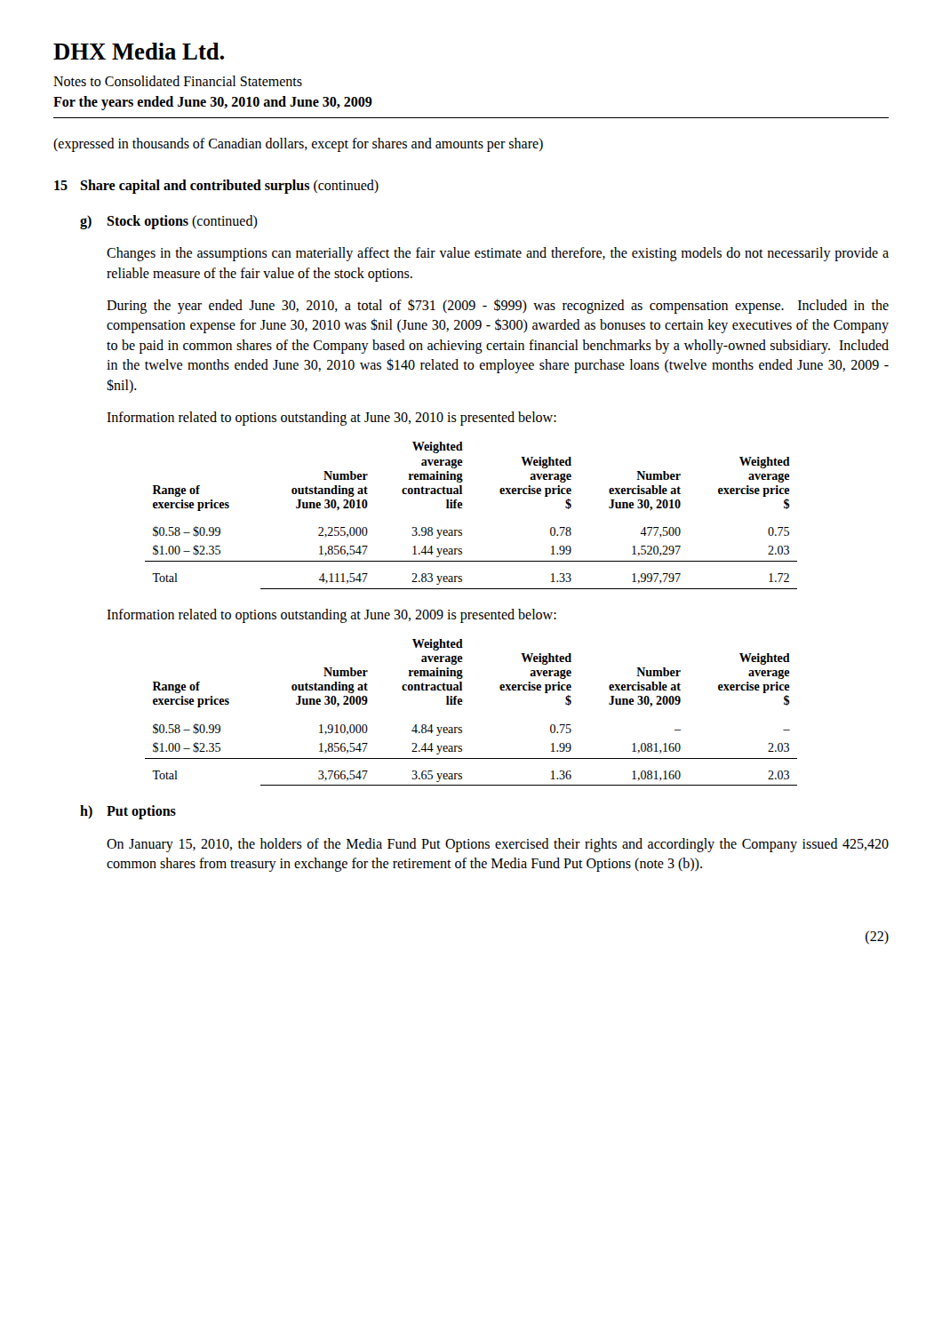DHX Media Ltd.
Notes to Consolidated Financial Statements
For the years ended June 30, 2010 and June 30, 2009
(expressed in thousands of Canadian dollars, except for shares and amounts per share)
15 Share capital and contributed surplus (continued)
g) Stock options (continued)
Changes in the assumptions can materially affect the fair value estimate and therefore, the existing models do not necessarily provide a reliable measure of the fair value of the stock options.
During the year ended June 30, 2010, a total of $731 (2009 - $999) was recognized as compensation expense. Included in the compensation expense for June 30, 2010 was $nil (June 30, 2009 - $300) awarded as bonuses to certain key executives of the Company to be paid in common shares of the Company based on achieving certain financial benchmarks by a wholly-owned subsidiary. Included in the twelve months ended June 30, 2010 was $140 related to employee share purchase loans (twelve months ended June 30, 2009 - $nil).
Information related to options outstanding at June 30, 2010 is presented below:
| Range of exercise prices | Number outstanding at June 30, 2010 | Weighted average remaining contractual life | Weighted average exercise price $ | Number exercisable at June 30, 2010 | Weighted average exercise price $ |
| --- | --- | --- | --- | --- | --- |
| $0.58 – $0.99 | 2,255,000 | 3.98 years | 0.78 | 477,500 | 0.75 |
| $1.00 – $2.35 | 1,856,547 | 1.44 years | 1.99 | 1,520,297 | 2.03 |
| Total | 4,111,547 | 2.83 years | 1.33 | 1,997,797 | 1.72 |
Information related to options outstanding at June 30, 2009 is presented below:
| Range of exercise prices | Number outstanding at June 30, 2009 | Weighted average remaining contractual life | Weighted average exercise price $ | Number exercisable at June 30, 2009 | Weighted average exercise price $ |
| --- | --- | --- | --- | --- | --- |
| $0.58 – $0.99 | 1,910,000 | 4.84 years | 0.75 | – | – |
| $1.00 – $2.35 | 1,856,547 | 2.44 years | 1.99 | 1,081,160 | 2.03 |
| Total | 3,766,547 | 3.65 years | 1.36 | 1,081,160 | 2.03 |
h) Put options
On January 15, 2010, the holders of the Media Fund Put Options exercised their rights and accordingly the Company issued 425,420 common shares from treasury in exchange for the retirement of the Media Fund Put Options (note 3 (b)).
(22)